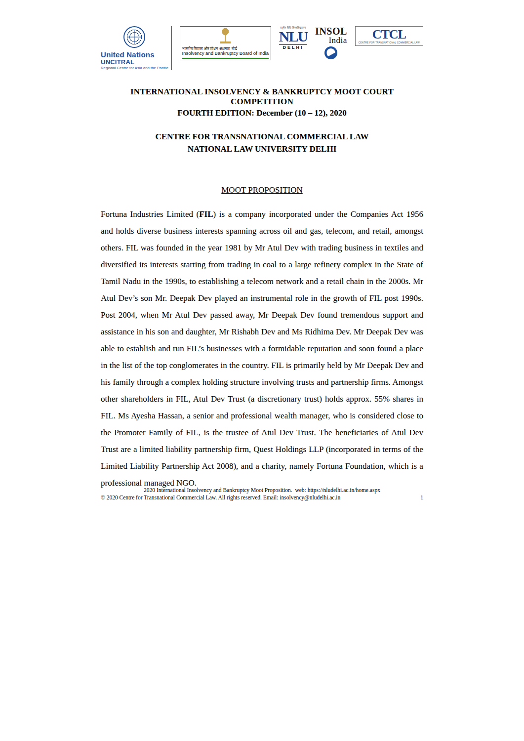United Nations
UNCITRAL
Regional Centre for Asia and the Pacific
भारतीय दिवाला और शोधन अक्षमता बोर्ड
Insolvency and Bankruptcy Board of India
राष्ट्रीय विधि विश्वविद्यालय
NLU
DELHI
INSOL
India
CTCL
CENTRE FOR TRANSNATIONAL COMMERCIAL LAW
INTERNATIONAL INSOLVENCY & BANKRUPTCY MOOT COURT COMPETITION
FOURTH EDITION: December (10 – 12), 2020
CENTRE FOR TRANSNATIONAL COMMERCIAL LAW
NATIONAL LAW UNIVERSITY DELHI
MOOT PROPOSITION
Fortuna Industries Limited (FIL) is a company incorporated under the Companies Act 1956 and holds diverse business interests spanning across oil and gas, telecom, and retail, amongst others. FIL was founded in the year 1981 by Mr Atul Dev with trading business in textiles and diversified its interests starting from trading in coal to a large refinery complex in the State of Tamil Nadu in the 1990s, to establishing a telecom network and a retail chain in the 2000s. Mr Atul Dev’s son Mr. Deepak Dev played an instrumental role in the growth of FIL post 1990s. Post 2004, when Mr Atul Dev passed away, Mr Deepak Dev found tremendous support and assistance in his son and daughter, Mr Rishabh Dev and Ms Ridhima Dev. Mr Deepak Dev was able to establish and run FIL’s businesses with a formidable reputation and soon found a place in the list of the top conglomerates in the country. FIL is primarily held by Mr Deepak Dev and his family through a complex holding structure involving trusts and partnership firms. Amongst other shareholders in FIL, Atul Dev Trust (a discretionary trust) holds approx. 55% shares in FIL. Ms Ayesha Hassan, a senior and professional wealth manager, who is considered close to the Promoter Family of FIL, is the trustee of Atul Dev Trust. The beneficiaries of Atul Dev Trust are a limited liability partnership firm, Quest Holdings LLP (incorporated in terms of the Limited Liability Partnership Act 2008), and a charity, namely Fortuna Foundation, which is a professional managed NGO.
2020 International Insolvency and Bankruptcy Moot Proposition. web: https://nludelhi.ac.in/home.aspx
© 2020 Centre for Transnational Commercial Law. All rights reserved. Email: insolvency@nludelhi.ac.in 1